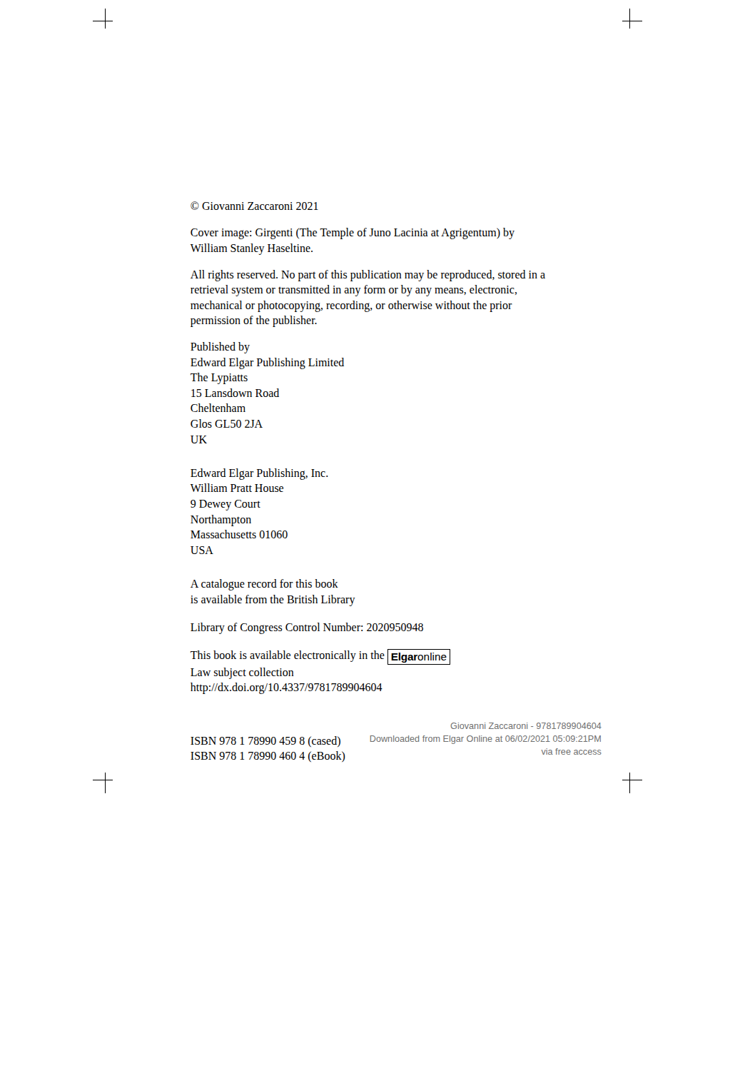© Giovanni Zaccaroni 2021
Cover image: Girgenti (The Temple of Juno Lacinia at Agrigentum) by William Stanley Haseltine.
All rights reserved. No part of this publication may be reproduced, stored in a retrieval system or transmitted in any form or by any means, electronic, mechanical or photocopying, recording, or otherwise without the prior permission of the publisher.
Published by
Edward Elgar Publishing Limited
The Lypiatts
15 Lansdown Road
Cheltenham
Glos GL50 2JA
UK
Edward Elgar Publishing, Inc.
William Pratt House
9 Dewey Court
Northampton
Massachusetts 01060
USA
A catalogue record for this book
is available from the British Library
Library of Congress Control Number: 2020950948
This book is available electronically in the Elgar online
Law subject collection
http://dx.doi.org/10.4337/9781789904604
ISBN 978 1 78990 459 8 (cased)
ISBN 978 1 78990 460 4 (eBook)
Giovanni Zaccaroni - 9781789904604
Downloaded from Elgar Online at 06/02/2021 05:09:21PM
via free access